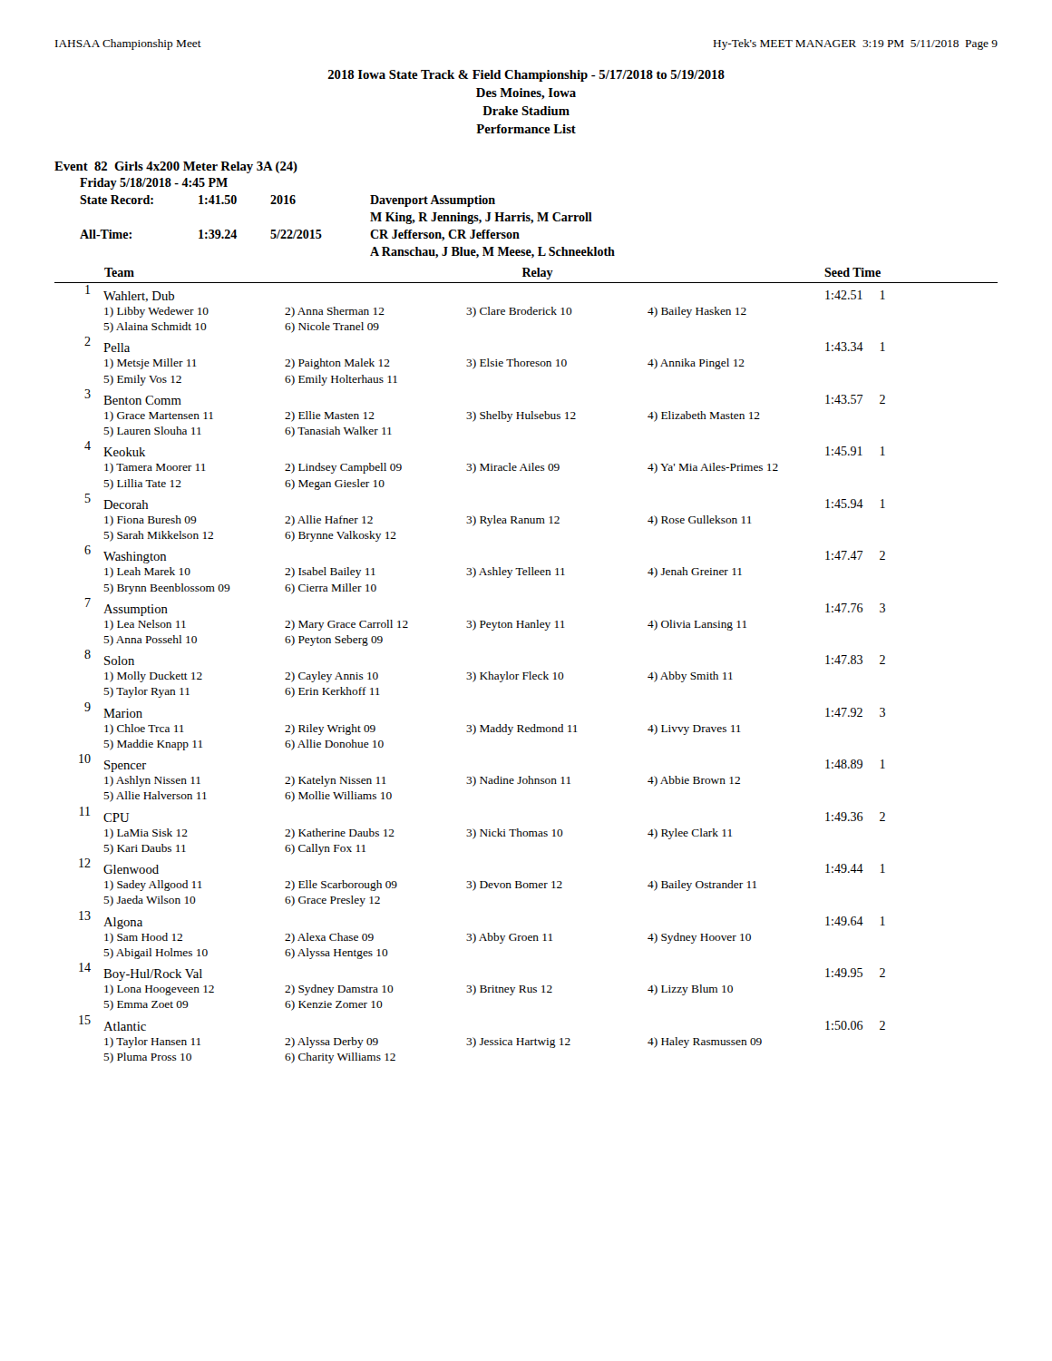IAHSAA Championship Meet
Hy-Tek's MEET MANAGER 3:19 PM 5/11/2018 Page 9
2018 Iowa State Track & Field Championship - 5/17/2018 to 5/19/2018
Des Moines, Iowa
Drake Stadium
Performance List
Event 82 Girls 4x200 Meter Relay 3A (24)
Friday 5/18/2018 - 4:45 PM
State Record: 1:41.502016 Davenport Assumption
M King, R Jennings, J Harris, M Carroll
All-Time: 1:39.245/22/2015 CR Jefferson, CR Jefferson
A Ranschau, J Blue, M Meese, L Schneekloth
| | Team | Relay | Seed Time |
| --- | --- | --- | --- |
| 1 | Wahlert, Dub | 1:42.51 1 |
| | 1) Libby Wedewer 10 2) Anna Sherman 12 3) Clare Broderick 10 4) Bailey Hasken 12 5) Alaina Schmidt 10 6) Nicole Tranel 09 |
| 2 | Pella | 1:43.34 1 |
| | 1) Metsje Miller 11 2) Paighton Malek 12 3) Elsie Thoreson 10 4) Annika Pingel 12 5) Emily Vos 12 6) Emily Holterhaus 11 |
| 3 | Benton Comm | 1:43.57 2 |
| | 1) Grace Martensen 11 2) Ellie Masten 12 3) Shelby Hulsebus 12 4) Elizabeth Masten 12 5) Lauren Slouha 11 6) Tanasiah Walker 11 |
| 4 | Keokuk | 1:45.91 1 |
| | 1) Tamera Moorer 11 2) Lindsey Campbell 09 3) Miracle Ailes 09 4) Ya' Mia Ailes-Primes 12 5) Lillia Tate 12 6) Megan Giesler 10 |
| 5 | Decorah | 1:45.94 1 |
| | 1) Fiona Buresh 09 2) Allie Hafner 12 3) Rylea Ranum 12 4) Rose Gullekson 11 5) Sarah Mikkelson 12 6) Brynne Valkosky 12 |
| 6 | Washington | 1:47.47 2 |
| | 1) Leah Marek 10 2) Isabel Bailey 11 3) Ashley Telleen 11 4) Jenah Greiner 11 5) Brynn Beenblossom 09 6) Cierra Miller 10 |
| 7 | Assumption | 1:47.76 3 |
| | 1) Lea Nelson 11 2) Mary Grace Carroll 12 3) Peyton Hanley 11 4) Olivia Lansing 11 5) Anna Possehl 10 6) Peyton Seberg 09 |
| 8 | Solon | 1:47.83 2 |
| | 1) Molly Duckett 12 2) Cayley Annis 10 3) Khaylor Fleck 10 4) Abby Smith 11 5) Taylor Ryan 11 6) Erin Kerkhoff 11 |
| 9 | Marion | 1:47.92 3 |
| | 1) Chloe Trca 11 2) Riley Wright 09 3) Maddy Redmond 11 4) Livvy Draves 11 5) Maddie Knapp 11 6) Allie Donohue 10 |
| 10 | Spencer | 1:48.89 1 |
| | 1) Ashlyn Nissen 11 2) Katelyn Nissen 11 3) Nadine Johnson 11 4) Abbie Brown 12 5) Allie Halverson 11 6) Mollie Williams 10 |
| 11 | CPU | 1:49.36 2 |
| | 1) LaMia Sisk 12 2) Katherine Daubs 12 3) Nicki Thomas 10 4) Rylee Clark 11 5) Kari Daubs 11 6) Callyn Fox 11 |
| 12 | Glenwood | 1:49.44 1 |
| | 1) Sadey Allgood 11 2) Elle Scarborough 09 3) Devon Bomer 12 4) Bailey Ostrander 11 5) Jaeda Wilson 10 6) Grace Presley 12 |
| 13 | Algona | 1:49.64 1 |
| | 1) Sam Hood 12 2) Alexa Chase 09 3) Abby Groen 11 4) Sydney Hoover 10 5) Abigail Holmes 10 6) Alyssa Hentges 10 |
| 14 | Boy-Hul/Rock Val | 1:49.95 2 |
| | 1) Lona Hoogeveen 12 2) Sydney Damstra 10 3) Britney Rus 12 4) Lizzy Blum 10 5) Emma Zoet 09 6) Kenzie Zomer 10 |
| 15 | Atlantic | 1:50.06 2 |
| | 1) Taylor Hansen 11 2) Alyssa Derby 09 3) Jessica Hartwig 12 4) Haley Rasmussen 09 5) Pluma Pross 10 6) Charity Williams 12 |